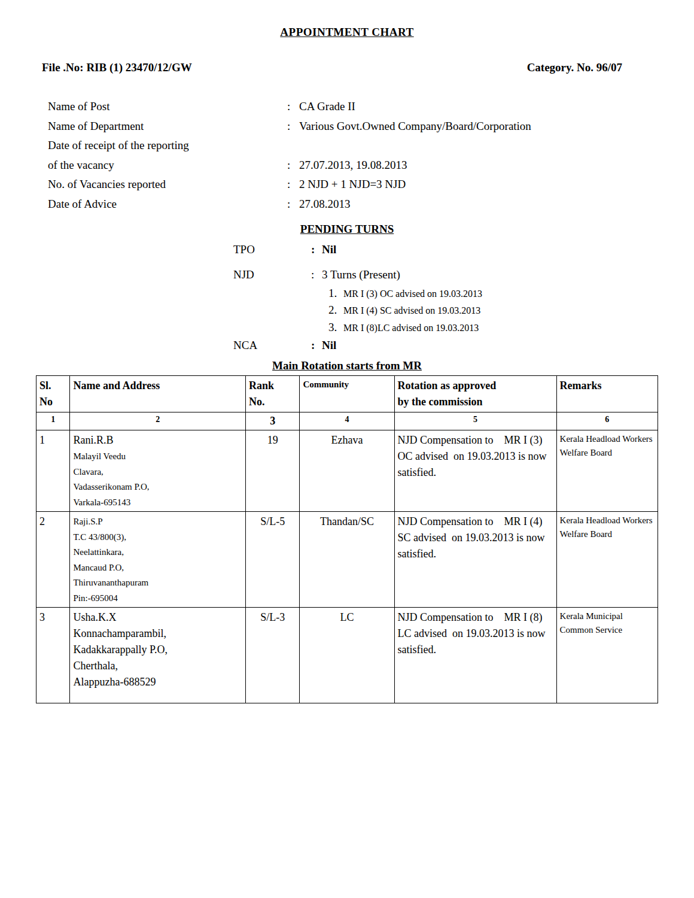APPOINTMENT CHART
File .No: RIB (1) 23470/12/GW
Category. No. 96/07
| Name of Post | : | CA Grade II |
| Name of Department | : | Various Govt.Owned Company/Board/Corporation |
| Date of receipt of the reporting | | |
| of the vacancy | : | 27.07.2013, 19.08.2013 |
| No. of Vacancies reported | : | 2 NJD + 1 NJD=3 NJD |
| Date of Advice | : | 27.08.2013 |
PENDING TURNS
| TPO | : | Nil |
| NJD | : | 3 Turns (Present) |
| | | MR I (3) OC advised on 19.03.2013 MR I (4) SC advised on 19.03.2013 MR I (8)LC advised on 19.03.2013 |
| NCA | : | Nil |
Main Rotation starts from MR
| Sl. No | Name and Address | Rank No. | Community | Rotation as approved by the commission | Remarks |
| --- | --- | --- | --- | --- | --- |
| 1 | 2 | 3 | 4 | 5 | 6 |
| 1 | Rani.R.B Malayil Veedu Clavara, Vadasserikonam P.O, Varkala-695143 | 19 | Ezhava | NJD Compensation to MR I (3) OC advised on 19.03.2013 is now satisfied. | Kerala Headload Workers Welfare Board |
| 2 | Raji.S.P T.C 43/800(3), Neelattinkara, Mancaud P.O, Thiruvananthapuram Pin:-695004 | S/L-5 | Thandan/SC | NJD Compensation to MR I (4) SC advised on 19.03.2013 is now satisfied. | Kerala Headload Workers Welfare Board |
| 3 | Usha.K.X Konnachamparambil, Kadakkarappally P.O, Cherthala, Alappuzha-688529 | S/L-3 | LC | NJD Compensation to MR I (8) LC advised on 19.03.2013 is now satisfied. | Kerala Municipal Common Service |